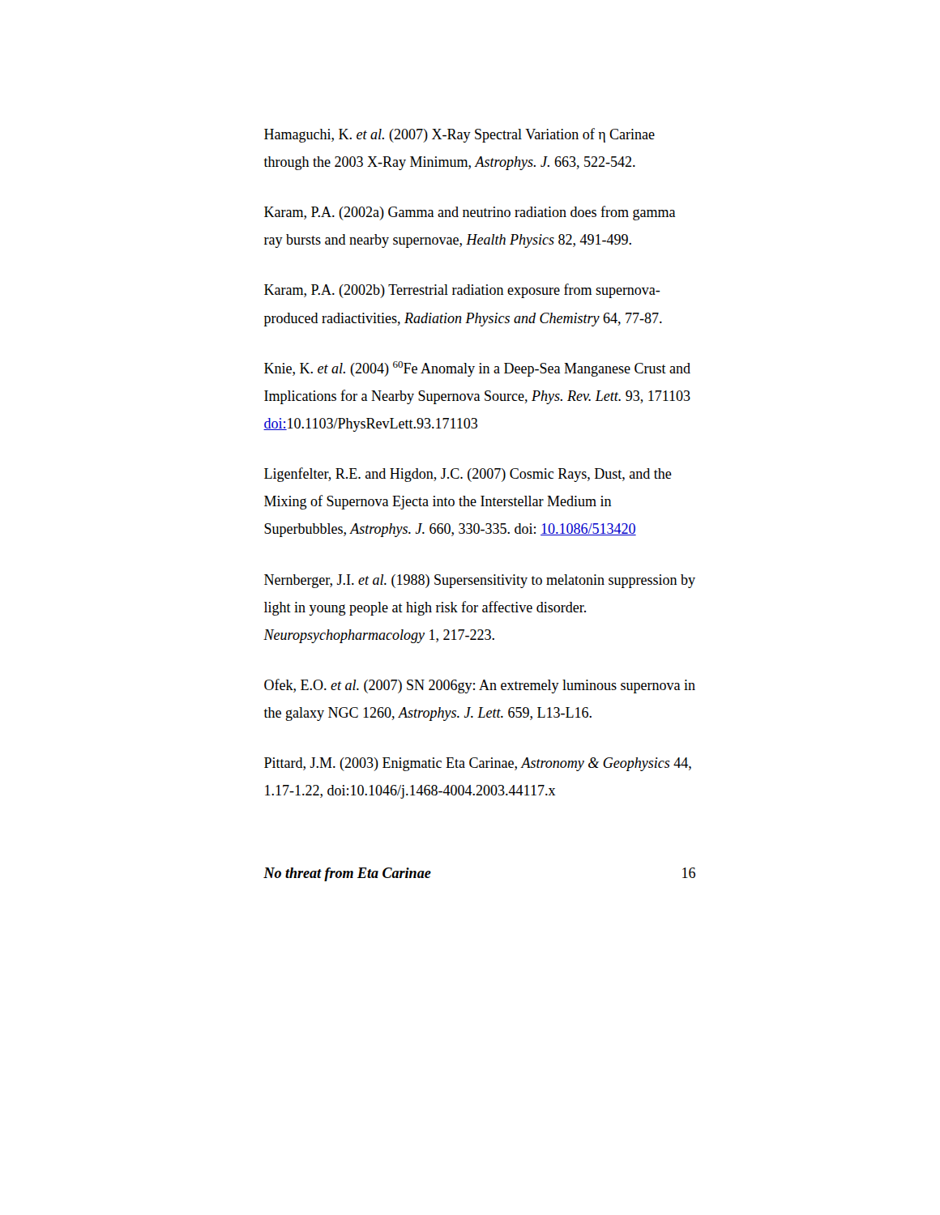Hamaguchi, K. et al. (2007) X-Ray Spectral Variation of η Carinae through the 2003 X-Ray Minimum, Astrophys. J. 663, 522-542.
Karam, P.A. (2002a) Gamma and neutrino radiation does from gamma ray bursts and nearby supernovae, Health Physics 82, 491-499.
Karam, P.A. (2002b) Terrestrial radiation exposure from supernova-produced radiactivities, Radiation Physics and Chemistry 64, 77-87.
Knie, K. et al. (2004) 60Fe Anomaly in a Deep-Sea Manganese Crust and Implications for a Nearby Supernova Source, Phys. Rev. Lett. 93, 171103 doi: 10.1103/PhysRevLett.93.171103
Ligenfelter, R.E. and Higdon, J.C. (2007) Cosmic Rays, Dust, and the Mixing of Supernova Ejecta into the Interstellar Medium in Superbubbles, Astrophys. J. 660, 330-335. doi: 10.1086/513420
Nernberger, J.I. et al. (1988) Supersensitivity to melatonin suppression by light in young people at high risk for affective disorder. Neuropsychopharmacology 1, 217-223.
Ofek, E.O. et al. (2007) SN 2006gy: An extremely luminous supernova in the galaxy NGC 1260, Astrophys. J. Lett. 659, L13-L16.
Pittard, J.M. (2003) Enigmatic Eta Carinae, Astronomy & Geophysics 44, 1.17-1.22, doi:10.1046/j.1468-4004.2003.44117.x
No threat from Eta Carinae 16